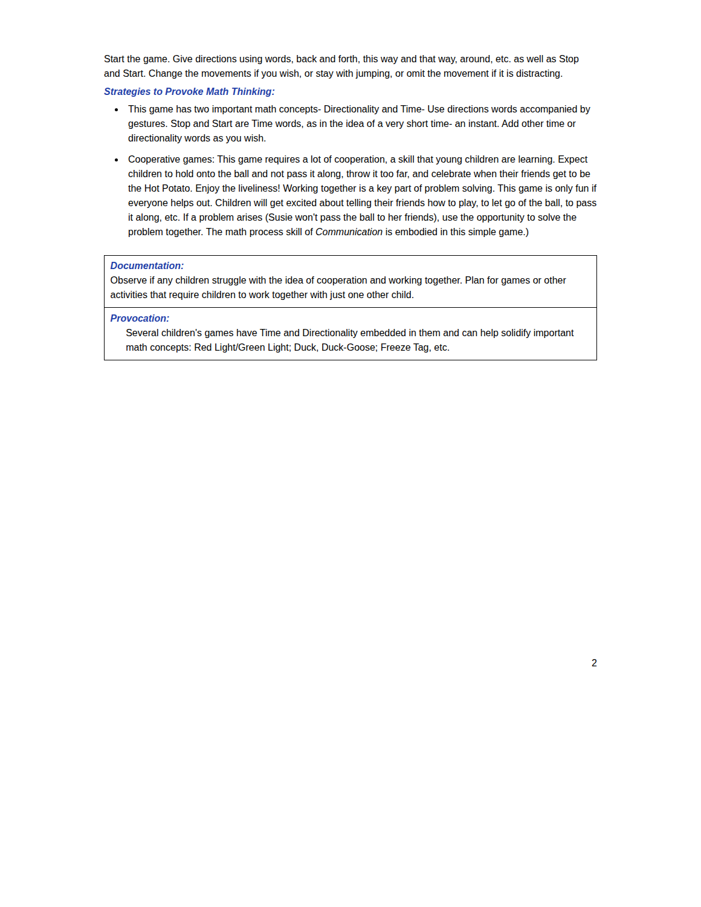Start the game. Give directions using words, back and forth, this way and that way, around, etc. as well as Stop and Start. Change the movements if you wish, or stay with jumping, or omit the movement if it is distracting.
Strategies to Provoke Math Thinking:
This game has two important math concepts- Directionality and Time- Use directions words accompanied by gestures. Stop and Start are Time words, as in the idea of a very short time- an instant. Add other time or directionality words as you wish.
Cooperative games: This game requires a lot of cooperation, a skill that young children are learning. Expect children to hold onto the ball and not pass it along, throw it too far, and celebrate when their friends get to be the Hot Potato. Enjoy the liveliness! Working together is a key part of problem solving. This game is only fun if everyone helps out. Children will get excited about telling their friends how to play, to let go of the ball, to pass it along, etc. If a problem arises (Susie won't pass the ball to her friends), use the opportunity to solve the problem together. The math process skill of Communication is embodied in this simple game.)
Documentation:
Observe if any children struggle with the idea of cooperation and working together. Plan for games or other activities that require children to work together with just one other child.
Provocation:
Several children's games have Time and Directionality embedded in them and can help solidify important math concepts: Red Light/Green Light; Duck, Duck-Goose; Freeze Tag, etc.
2